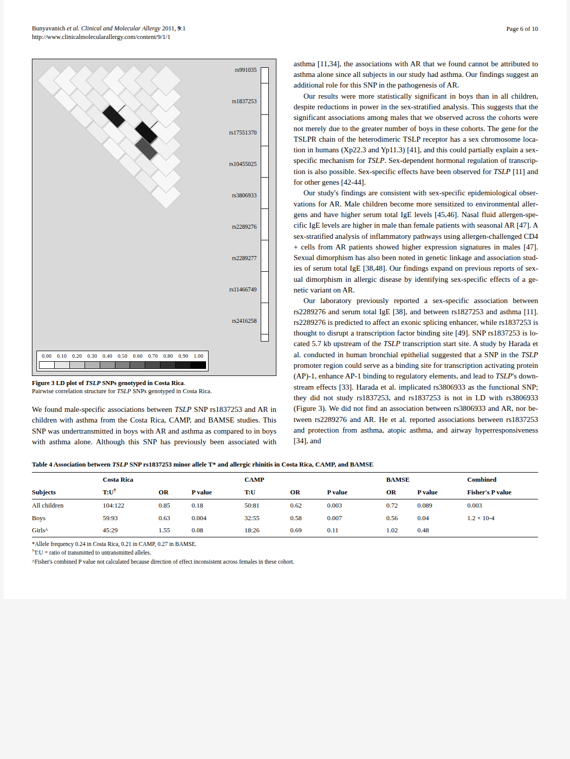Bunyavanich et al. Clinical and Molecular Allergy 2011, 9:1
http://www.clinicalmolecularallergy.com/content/9/1/1
Page 6 of 10
rs991035 rs1837253 rs17551370 rs10455025 rs3806933 rs2289276 rs2289277 rs11466749 rs2416258
0.000.100.200.300.400.500.600.700.800.901.00
Figure 3 LD plot of TSLP SNPs genotyped in Costa Rica.
Pairwise correlation structure for TSLP SNPs genotyped in Costa Rica.
We found male-specific associations between TSLP SNP rs1837253 and AR in children with asthma from the Costa Rica, CAMP, and BAMSE studies. This SNP was undertransmitted in boys with AR and asthma as compared to in boys with asthma alone. Although this SNP has previously been associated with asthma [11,34], the associations with AR that we found cannot be attributed to asthma alone since all subjects in our study had asthma. Our findings suggest an additional role for this SNP in the pathogenesis of AR.
Our results were more statistically significant in boys than in all children, despite reductions in power in the sex-stratified analysis. This suggests that the significant associations among males that we observed across the cohorts were not merely due to the greater number of boys in these cohorts. The gene for the TSLPR chain of the heterodimeric TSLP receptor has a sex chromosome location in humans (Xp22.3 and Yp11.3) [41], and this could partially explain a sex-specific mechanism for TSLP. Sex-dependent hormonal regulation of transcription is also possible. Sex-specific effects have been observed for TSLP [11] and for other genes [42-44].
Our study's findings are consistent with sex-specific epidemiological observations for AR. Male children become more sensitized to environmental allergens and have higher serum total IgE levels [45,46]. Nasal fluid allergen-specific IgE levels are higher in male than female patients with seasonal AR [47]. A sex-stratified analysis of inflammatory pathways using allergen-challenged CD4 + cells from AR patients showed higher expression signatures in males [47]. Sexual dimorphism has also been noted in genetic linkage and association studies of serum total IgE [38,48]. Our findings expand on previous reports of sexual dimorphism in allergic disease by identifying sex-specific effects of a genetic variant on AR.
Our laboratory previously reported a sex-specific association between rs2289276 and serum total IgE [38], and between rs1827253 and asthma [11]. rs2289276 is predicted to affect an exonic splicing enhancer, while rs1837253 is thought to disrupt a transcription factor binding site [49]. SNP rs1837253 is located 5.7 kb upstream of the TSLP transcription start site. A study by Harada et al. conducted in human bronchial epithelial suggested that a SNP in the TSLP promoter region could serve as a binding site for transcription activating protein (AP)-1, enhance AP-1 binding to regulatory elements, and lead to TSLP's downstream effects [33]. Harada et al. implicated rs3806933 as the functional SNP; they did not study rs1837253, and rs1837253 is not in LD with rs3806933 (Figure 3). We did not find an association between rs3806933 and AR, nor between rs2289276 and AR. He et al. reported associations between rs1837253 and protection from asthma, atopic asthma, and airway hyperresponsiveness [34], and
Table 4 Association between TSLP SNP rs1837253 minor allele T* and allergic rhinitis in Costa Rica, CAMP, and BAMSE
| | Costa Rica | CAMP | BAMSE | Combined |
| --- | --- | --- | --- | --- |
| Subjects | T:U † | OR | P value | T:U | OR | P value | OR | P value | Fisher's P value |
| All children | 104:122 | 0.85 | 0.18 | 50:81 | 0.62 | 0.003 | 0.72 | 0.089 | 0.003 |
| Boys | 59:93 | 0.63 | 0.004 | 32:55 | 0.58 | 0.007 | 0.56 | 0.04 | 1.2 × 10-4 |
| Girls^ | 45:29 | 1.55 | 0.08 | 18:26 | 0.69 | 0.11 | 1.02 | 0.48 | |
*Allele frequency 0.24 in Costa Rica, 0.21 in CAMP, 0.27 in BAMSE.
†T:U = ratio of transmitted to untransmitted alleles.
^Fisher's combined P value not calculated because direction of effect inconsistent across females in these cohort.